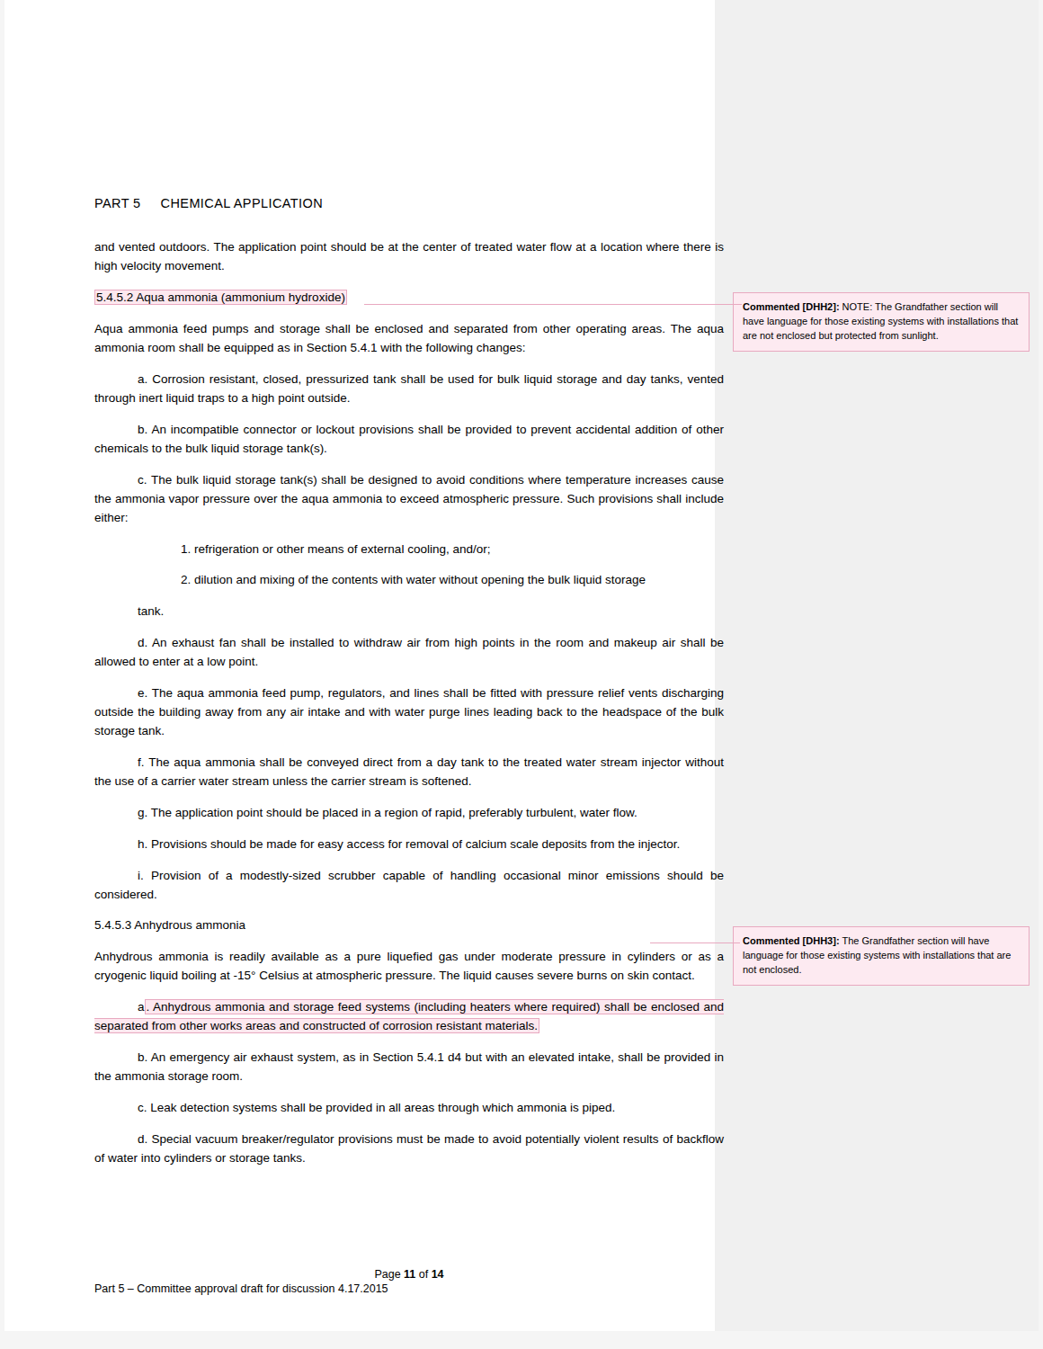Commented [DHH2]: NOTE: The Grandfather section will have language for those existing systems with installations that are not enclosed but protected from sunlight.
Commented [DHH3]: The Grandfather section will have language for those existing systems with installations that are not enclosed.
PART 5 CHEMICAL APPLICATION
and vented outdoors. The application point should be at the center of treated water flow at a location where there is high velocity movement.
5.4.5.2 Aqua ammonia (ammonium hydroxide)
Aqua ammonia feed pumps and storage shall be enclosed and separated from other operating areas. The aqua ammonia room shall be equipped as in Section 5.4.1 with the following changes:
a. Corrosion resistant, closed, pressurized tank shall be used for bulk liquid storage and day tanks, vented through inert liquid traps to a high point outside.
b. An incompatible connector or lockout provisions shall be provided to prevent accidental addition of other chemicals to the bulk liquid storage tank(s).
c. The bulk liquid storage tank(s) shall be designed to avoid conditions where temperature increases cause the ammonia vapor pressure over the aqua ammonia to exceed atmospheric pressure. Such provisions shall include either:
1. refrigeration or other means of external cooling, and/or;
2. dilution and mixing of the contents with water without opening the bulk liquid storage
tank.
d. An exhaust fan shall be installed to withdraw air from high points in the room and makeup air shall be allowed to enter at a low point.
e. The aqua ammonia feed pump, regulators, and lines shall be fitted with pressure relief vents discharging outside the building away from any air intake and with water purge lines leading back to the headspace of the bulk storage tank.
f. The aqua ammonia shall be conveyed direct from a day tank to the treated water stream injector without the use of a carrier water stream unless the carrier stream is softened.
g. The application point should be placed in a region of rapid, preferably turbulent, water flow.
h. Provisions should be made for easy access for removal of calcium scale deposits from the injector.
i. Provision of a modestly-sized scrubber capable of handling occasional minor emissions should be considered.
5.4.5.3 Anhydrous ammonia
Anhydrous ammonia is readily available as a pure liquefied gas under moderate pressure in cylinders or as a cryogenic liquid boiling at -15° Celsius at atmospheric pressure. The liquid causes severe burns on skin contact.
a. Anhydrous ammonia and storage feed systems (including heaters where required) shall be enclosed and separated from other works areas and constructed of corrosion resistant materials.
b. An emergency air exhaust system, as in Section 5.4.1 d4 but with an elevated intake, shall be provided in the ammonia storage room.
c. Leak detection systems shall be provided in all areas through which ammonia is piped.
d. Special vacuum breaker/regulator provisions must be made to avoid potentially violent results of backflow of water into cylinders or storage tanks.
Page 11 of 14
Part 5 – Committee approval draft for discussion 4.17.2015